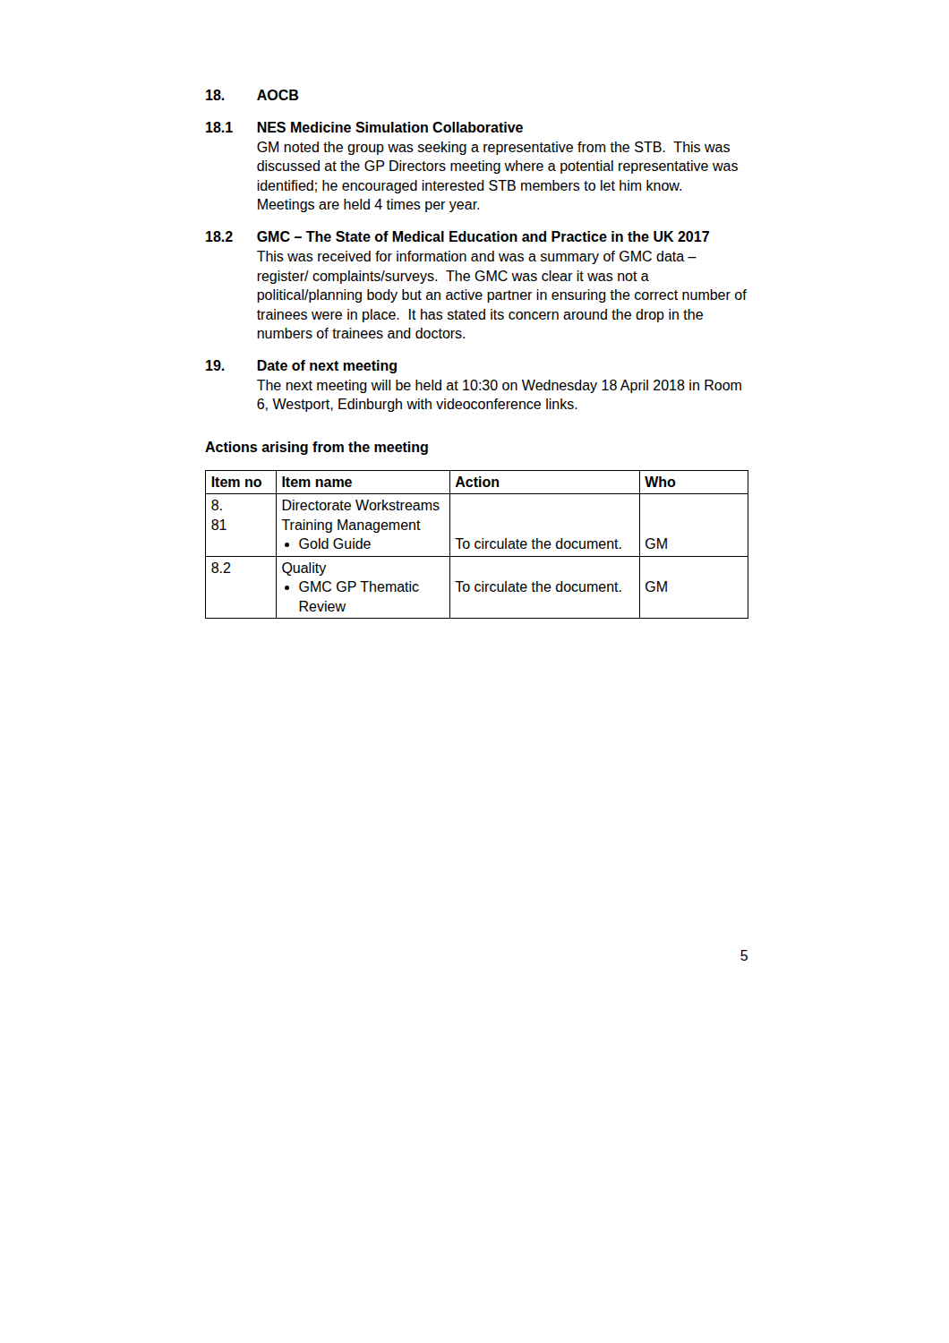18.
AOCB
18.1
NES Medicine Simulation Collaborative
GM noted the group was seeking a representative from the STB. This was discussed at the GP Directors meeting where a potential representative was identified; he encouraged interested STB members to let him know. Meetings are held 4 times per year.
18.2
GMC – The State of Medical Education and Practice in the UK 2017
This was received for information and was a summary of GMC data – register/ complaints/surveys. The GMC was clear it was not a political/planning body but an active partner in ensuring the correct number of trainees were in place. It has stated its concern around the drop in the numbers of trainees and doctors.
19.
Date of next meeting
The next meeting will be held at 10:30 on Wednesday 18 April 2018 in Room 6, Westport, Edinburgh with videoconference links.
Actions arising from the meeting
| Item no | Item name | Action | Who |
| --- | --- | --- | --- |
| 8. 81 | Directorate Workstreams Training Management Gold Guide | To circulate the document. | GM |
| 8.2 | Quality GMC GP Thematic Review | To circulate the document. | GM |
5